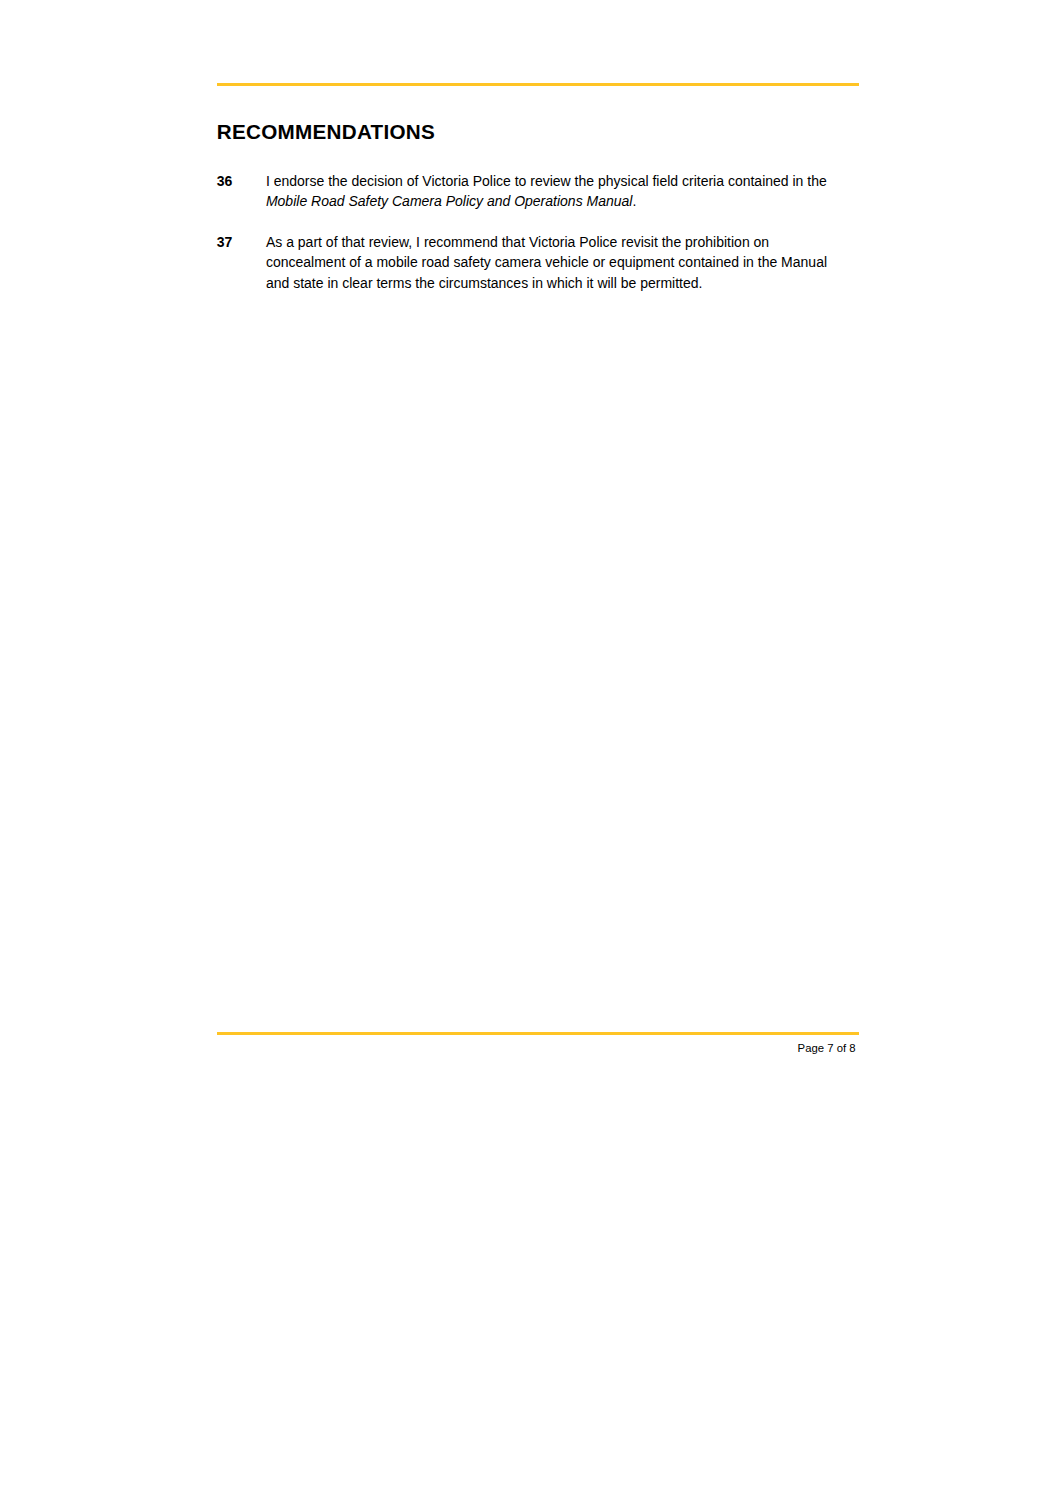RECOMMENDATIONS
36
I endorse the decision of Victoria Police to review the physical field criteria contained in the Mobile Road Safety Camera Policy and Operations Manual.
37
As a part of that review, I recommend that Victoria Police revisit the prohibition on concealment of a mobile road safety camera vehicle or equipment contained in the Manual and state in clear terms the circumstances in which it will be permitted.
Page 7 of 8